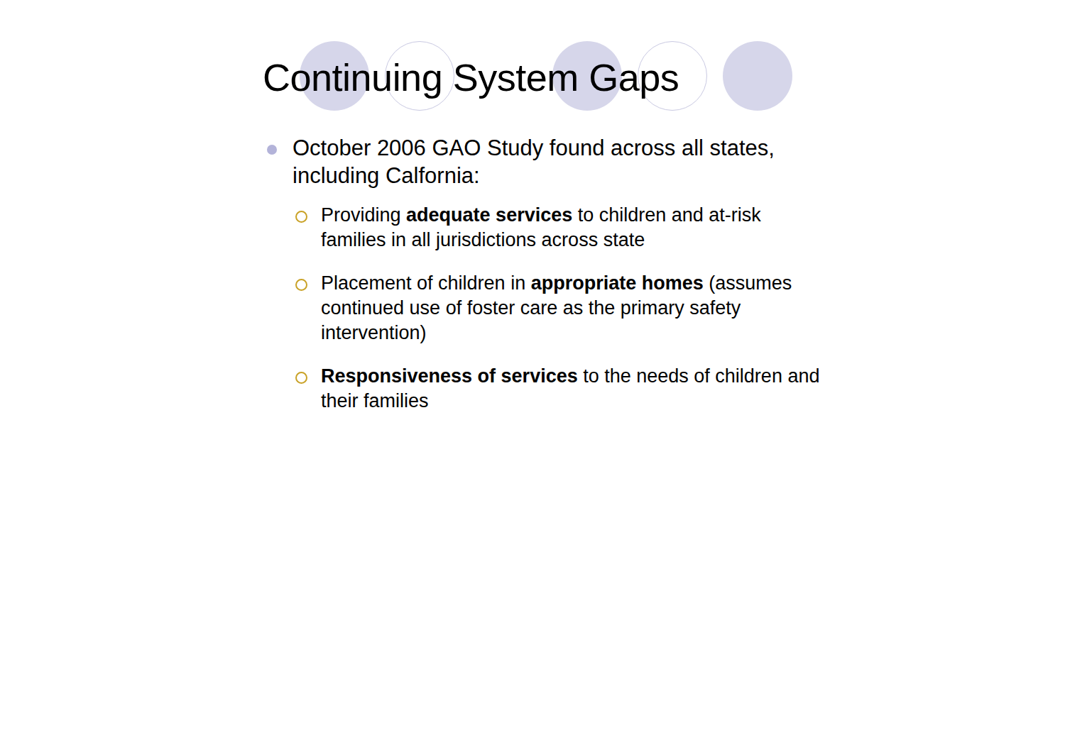Continuing System Gaps
October 2006 GAO Study found across all states, including Calfornia:
Providing adequate services to children and at-risk families in all jurisdictions across state
Placement of children in appropriate homes (assumes continued use of foster care as the primary safety intervention)
Responsiveness of services to the needs of children and their families